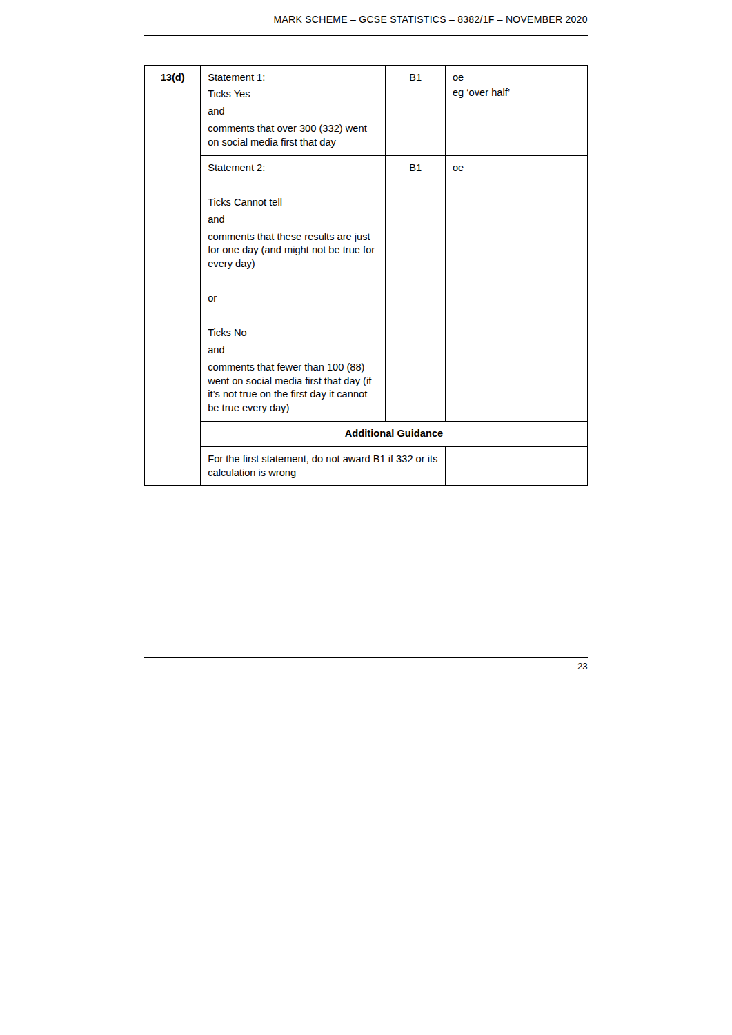MARK SCHEME – GCSE STATISTICS – 8382/1F – NOVEMBER 2020
| 13(d) | Statement 1: Ticks Yes and comments that over 300 (332) went on social media first that day | B1 | oe eg ‘over half’ |
| Statement 2: Ticks Cannot tell and comments that these results are just for one day (and might not be true for every day) or Ticks No and comments that fewer than 100 (88) went on social media first that day (if it’s not true on the first day it cannot be true every day) | B1 | oe |
| Additional Guidance |
| For the first statement, do not award B1 if 332 or its calculation is wrong | |
23